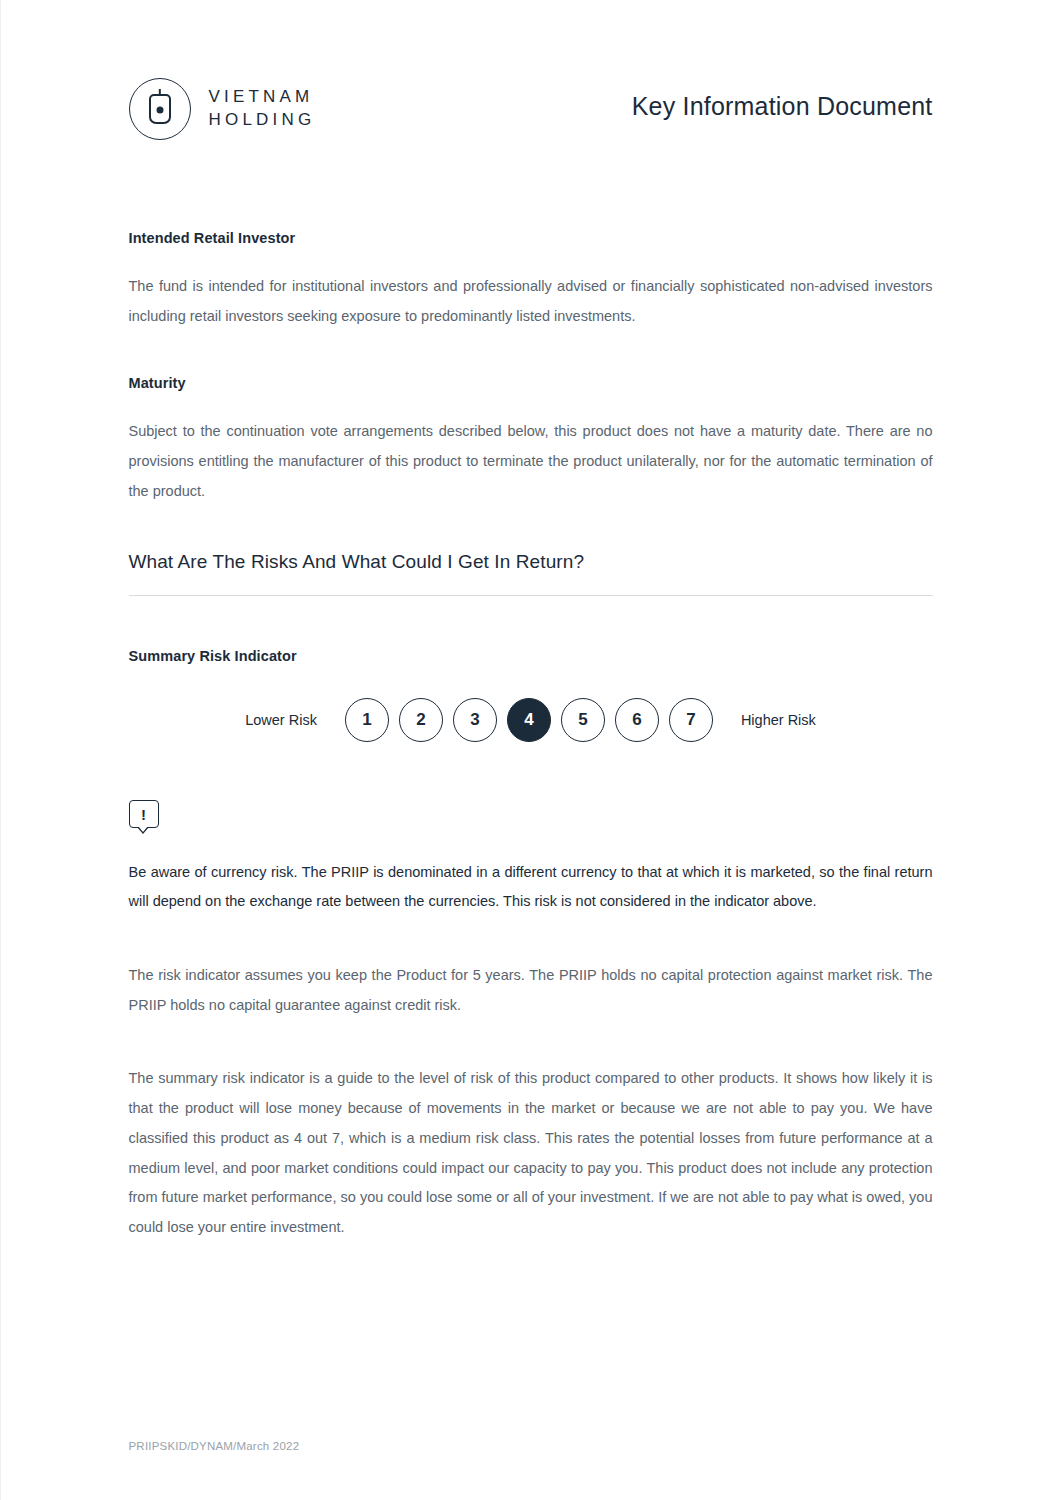VIETNAM
HOLDING
Key Information Document
Intended Retail Investor
The fund is intended for institutional investors and professionally advised or financially sophisticated non-advised investors including retail investors seeking exposure to predominantly listed investments.
Maturity
Subject to the continuation vote arrangements described below, this product does not have a maturity date. There are no provisions entitling the manufacturer of this product to terminate the product unilaterally, nor for the automatic termination of the product.
What Are The Risks And What Could I Get In Return?
Summary Risk Indicator
Lower Risk
1
2
3
4
5
6
7
Higher Risk
!
Be aware of currency risk. The PRIIP is denominated in a different currency to that at which it is marketed, so the final return will depend on the exchange rate between the currencies. This risk is not considered in the indicator above.
The risk indicator assumes you keep the Product for 5 years. The PRIIP holds no capital protection against market risk. The PRIIP holds no capital guarantee against credit risk.
The summary risk indicator is a guide to the level of risk of this product compared to other products. It shows how likely it is that the product will lose money because of movements in the market or because we are not able to pay you. We have classified this product as 4 out 7, which is a medium risk class. This rates the potential losses from future performance at a medium level, and poor market conditions could impact our capacity to pay you. This product does not include any protection from future market performance, so you could lose some or all of your investment. If we are not able to pay what is owed, you could lose your entire investment.
PRIIPSKID/DYNAM/March 2022